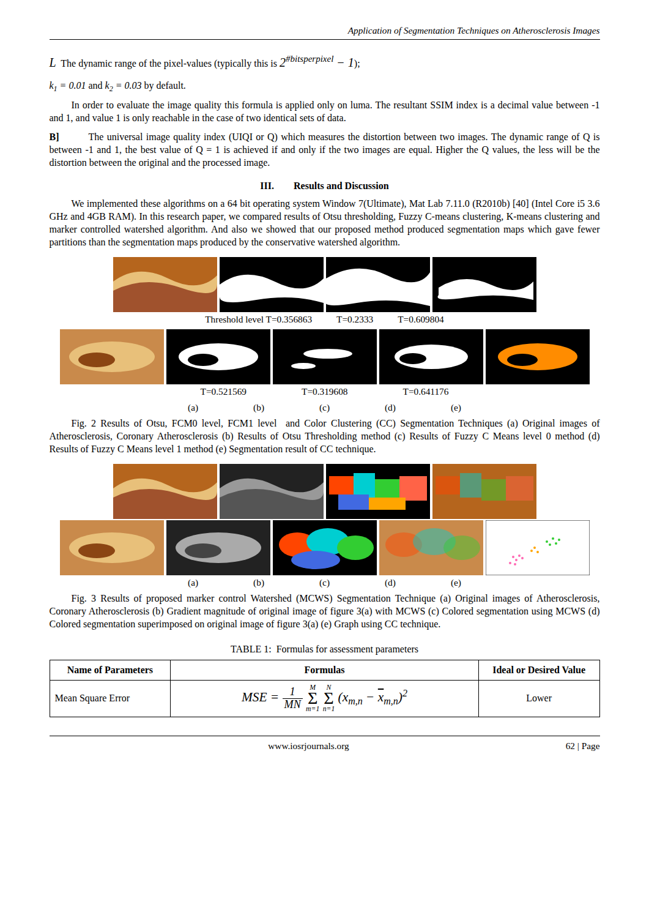Application of Segmentation Techniques on Atherosclerosis Images
L The dynamic range of the pixel-values (typically this is 2#bitsperpixel − 1);
k1 = 0.01 and k2 = 0.03 by default.
In order to evaluate the image quality this formula is applied only on luma. The resultant SSIM index is a decimal value between -1 and 1, and value 1 is only reachable in the case of two identical sets of data.
B]   The universal image quality index (UIQI or Q) which measures the distortion between two images. The dynamic range of Q is between -1 and 1, the best value of Q = 1 is achieved if and only if the two images are equal. Higher the Q values, the less will be the distortion between the original and the processed image.
III.  Results and Discussion
We implemented these algorithms on a 64 bit operating system Window 7(Ultimate), Mat Lab 7.11.0 (R2010b) [40] (Intel Core i5 3.6 GHz and 4GB RAM). In this research paper, we compared results of Otsu thresholding, Fuzzy C-means clustering, K-means clustering and marker controlled watershed algorithm. And also we showed that our proposed method produced segmentation maps which gave fewer partitions than the segmentation maps produced by the conservative watershed algorithm.
Threshold level T=0.356863 T=0.2333 T=0.609804
T=0.521569 T=0.319608 T=0.641176
(a)(b)(c)(d)(e)
Fig. 2 Results of Otsu, FCM0 level, FCM1 level and Color Clustering (CC) Segmentation Techniques (a) Original images of Atherosclerosis, Coronary Atherosclerosis (b) Results of Otsu Thresholding method (c) Results of Fuzzy C Means level 0 method (d) Results of Fuzzy C Means level 1 method (e) Segmentation result of CC technique.
(a)(b)(c)(d)(e)
Fig. 3 Results of proposed marker control Watershed (MCWS) Segmentation Technique (a) Original images of Atherosclerosis, Coronary Atherosclerosis (b) Gradient magnitude of original image of figure 3(a) with MCWS (c) Colored segmentation using MCWS (d) Colored segmentation superimposed on original image of figure 3(a) (e) Graph using CC technique.
TABLE 1: Formulas for assessment parameters
| Name of Parameters | Formulas | Ideal or Desired Value |
| --- | --- | --- |
| Mean Square Error | MSE = 1 MN M Σ m=1 N Σ n=1 (x m,n − x m,n ) 2 | Lower |
www.iosrjournals.org 62 | Page